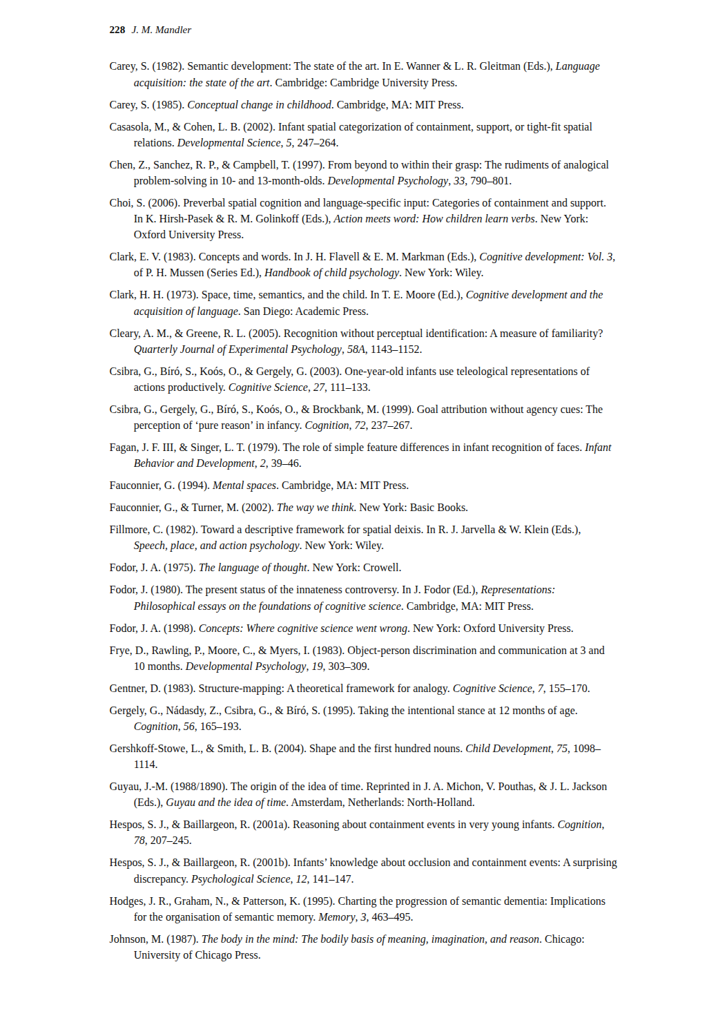228 J. M. Mandler
Carey, S. (1982). Semantic development: The state of the art. In E. Wanner & L. R. Gleitman (Eds.), Language acquisition: the state of the art. Cambridge: Cambridge University Press.
Carey, S. (1985). Conceptual change in childhood. Cambridge, MA: MIT Press.
Casasola, M., & Cohen, L. B. (2002). Infant spatial categorization of containment, support, or tight-fit spatial relations. Developmental Science, 5, 247–264.
Chen, Z., Sanchez, R. P., & Campbell, T. (1997). From beyond to within their grasp: The rudiments of analogical problem-solving in 10- and 13-month-olds. Developmental Psychology, 33, 790–801.
Choi, S. (2006). Preverbal spatial cognition and language-specific input: Categories of containment and support. In K. Hirsh-Pasek & R. M. Golinkoff (Eds.), Action meets word: How children learn verbs. New York: Oxford University Press.
Clark, E. V. (1983). Concepts and words. In J. H. Flavell & E. M. Markman (Eds.), Cognitive development: Vol. 3, of P. H. Mussen (Series Ed.), Handbook of child psychology. New York: Wiley.
Clark, H. H. (1973). Space, time, semantics, and the child. In T. E. Moore (Ed.), Cognitive development and the acquisition of language. San Diego: Academic Press.
Cleary, A. M., & Greene, R. L. (2005). Recognition without perceptual identification: A measure of familiarity? Quarterly Journal of Experimental Psychology, 58A, 1143–1152.
Csibra, G., Bíró, S., Koós, O., & Gergely, G. (2003). One-year-old infants use teleological representations of actions productively. Cognitive Science, 27, 111–133.
Csibra, G., Gergely, G., Bíró, S., Koós, O., & Brockbank, M. (1999). Goal attribution without agency cues: The perception of ‘pure reason’ in infancy. Cognition, 72, 237–267.
Fagan, J. F. III, & Singer, L. T. (1979). The role of simple feature differences in infant recognition of faces. Infant Behavior and Development, 2, 39–46.
Fauconnier, G. (1994). Mental spaces. Cambridge, MA: MIT Press.
Fauconnier, G., & Turner, M. (2002). The way we think. New York: Basic Books.
Fillmore, C. (1982). Toward a descriptive framework for spatial deixis. In R. J. Jarvella & W. Klein (Eds.), Speech, place, and action psychology. New York: Wiley.
Fodor, J. A. (1975). The language of thought. New York: Crowell.
Fodor, J. (1980). The present status of the innateness controversy. In J. Fodor (Ed.), Representations: Philosophical essays on the foundations of cognitive science. Cambridge, MA: MIT Press.
Fodor, J. A. (1998). Concepts: Where cognitive science went wrong. New York: Oxford University Press.
Frye, D., Rawling, P., Moore, C., & Myers, I. (1983). Object-person discrimination and communication at 3 and 10 months. Developmental Psychology, 19, 303–309.
Gentner, D. (1983). Structure-mapping: A theoretical framework for analogy. Cognitive Science, 7, 155–170.
Gergely, G., Nádasdy, Z., Csibra, G., & Bíró, S. (1995). Taking the intentional stance at 12 months of age. Cognition, 56, 165–193.
Gershkoff-Stowe, L., & Smith, L. B. (2004). Shape and the first hundred nouns. Child Development, 75, 1098–1114.
Guyau, J.-M. (1988/1890). The origin of the idea of time. Reprinted in J. A. Michon, V. Pouthas, & J. L. Jackson (Eds.), Guyau and the idea of time. Amsterdam, Netherlands: North-Holland.
Hespos, S. J., & Baillargeon, R. (2001a). Reasoning about containment events in very young infants. Cognition, 78, 207–245.
Hespos, S. J., & Baillargeon, R. (2001b). Infants’ knowledge about occlusion and containment events: A surprising discrepancy. Psychological Science, 12, 141–147.
Hodges, J. R., Graham, N., & Patterson, K. (1995). Charting the progression of semantic dementia: Implications for the organisation of semantic memory. Memory, 3, 463–495.
Johnson, M. (1987). The body in the mind: The bodily basis of meaning, imagination, and reason. Chicago: University of Chicago Press.